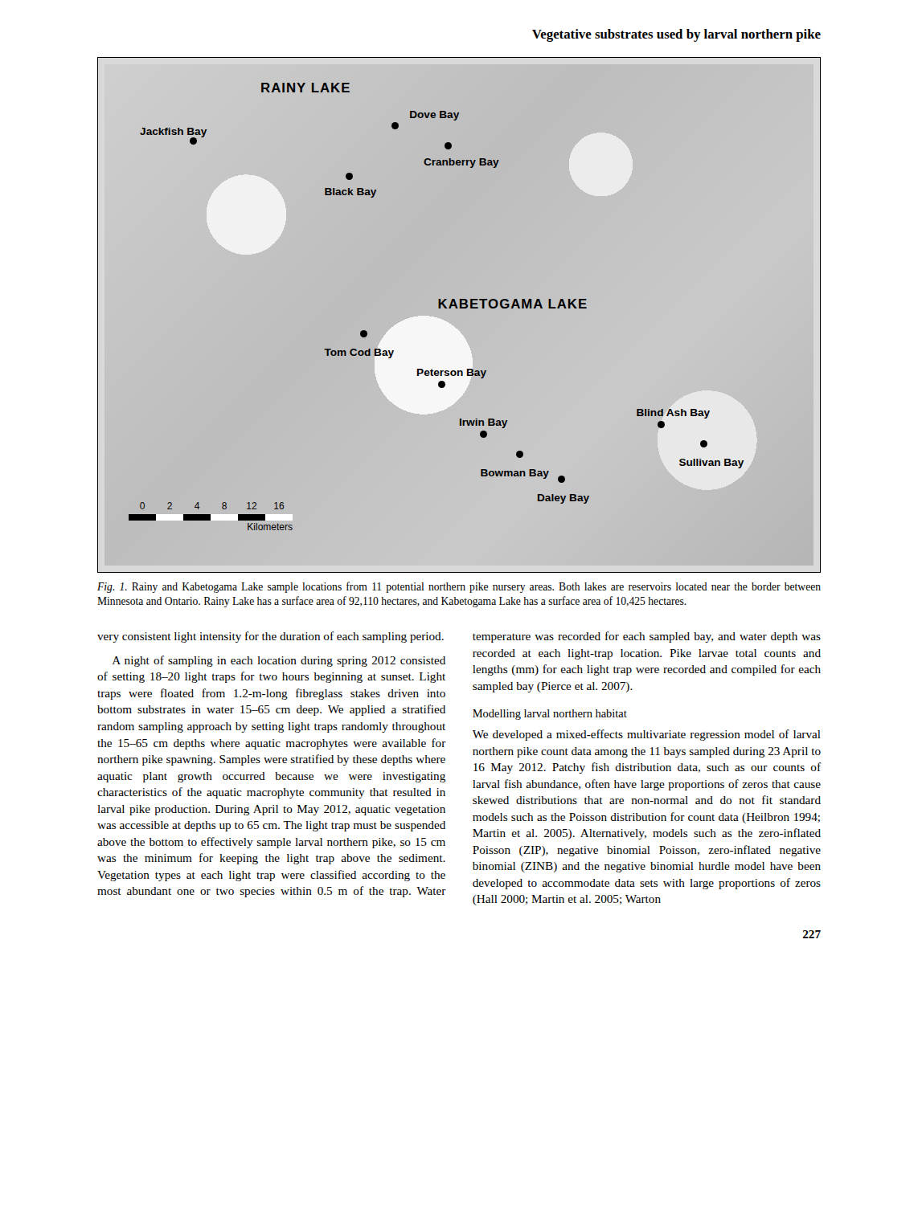Vegetative substrates used by larval northern pike
RAINY LAKE KABETOGAMA LAKE Dove Bay Jackfish Bay Cranberry Bay Black Bay Tom Cod Bay Peterson Bay Irwin Bay Blind Ash Bay Bowman Bay Sullivan Bay Daley Bay
0
2
4
8
12
16
Kilometers
Fig. 1. Rainy and Kabetogama Lake sample locations from 11 potential northern pike nursery areas. Both lakes are reservoirs located near the border between Minnesota and Ontario. Rainy Lake has a surface area of 92,110 hectares, and Kabetogama Lake has a surface area of 10,425 hectares.
very consistent light intensity for the duration of each sampling period.
A night of sampling in each location during spring 2012 consisted of setting 18–20 light traps for two hours beginning at sunset. Light traps were floated from 1.2-m-long fibreglass stakes driven into bottom substrates in water 15–65 cm deep. We applied a stratified random sampling approach by setting light traps randomly throughout the 15–65 cm depths where aquatic macrophytes were available for northern pike spawning. Samples were stratified by these depths where aquatic plant growth occurred because we were investigating characteristics of the aquatic macrophyte community that resulted in larval pike production. During April to May 2012, aquatic vegetation was accessible at depths up to 65 cm. The light trap must be suspended above the bottom to effectively sample larval northern pike, so 15 cm was the minimum for keeping the light trap above the sediment. Vegetation types at each light trap were classified according to the most abundant one or two species within 0.5 m of the trap. Water temperature was recorded for each sampled bay, and water depth was recorded at each light-trap location. Pike larvae total counts and lengths (mm) for each light trap were recorded and compiled for each sampled bay (Pierce et al. 2007).
Modelling larval northern habitat
We developed a mixed-effects multivariate regression model of larval northern pike count data among the 11 bays sampled during 23 April to 16 May 2012. Patchy fish distribution data, such as our counts of larval fish abundance, often have large proportions of zeros that cause skewed distributions that are non-normal and do not fit standard models such as the Poisson distribution for count data (Heilbron 1994; Martin et al. 2005). Alternatively, models such as the zero-inflated Poisson (ZIP), negative binomial Poisson, zero-inflated negative binomial (ZINB) and the negative binomial hurdle model have been developed to accommodate data sets with large proportions of zeros (Hall 2000; Martin et al. 2005; Warton
227